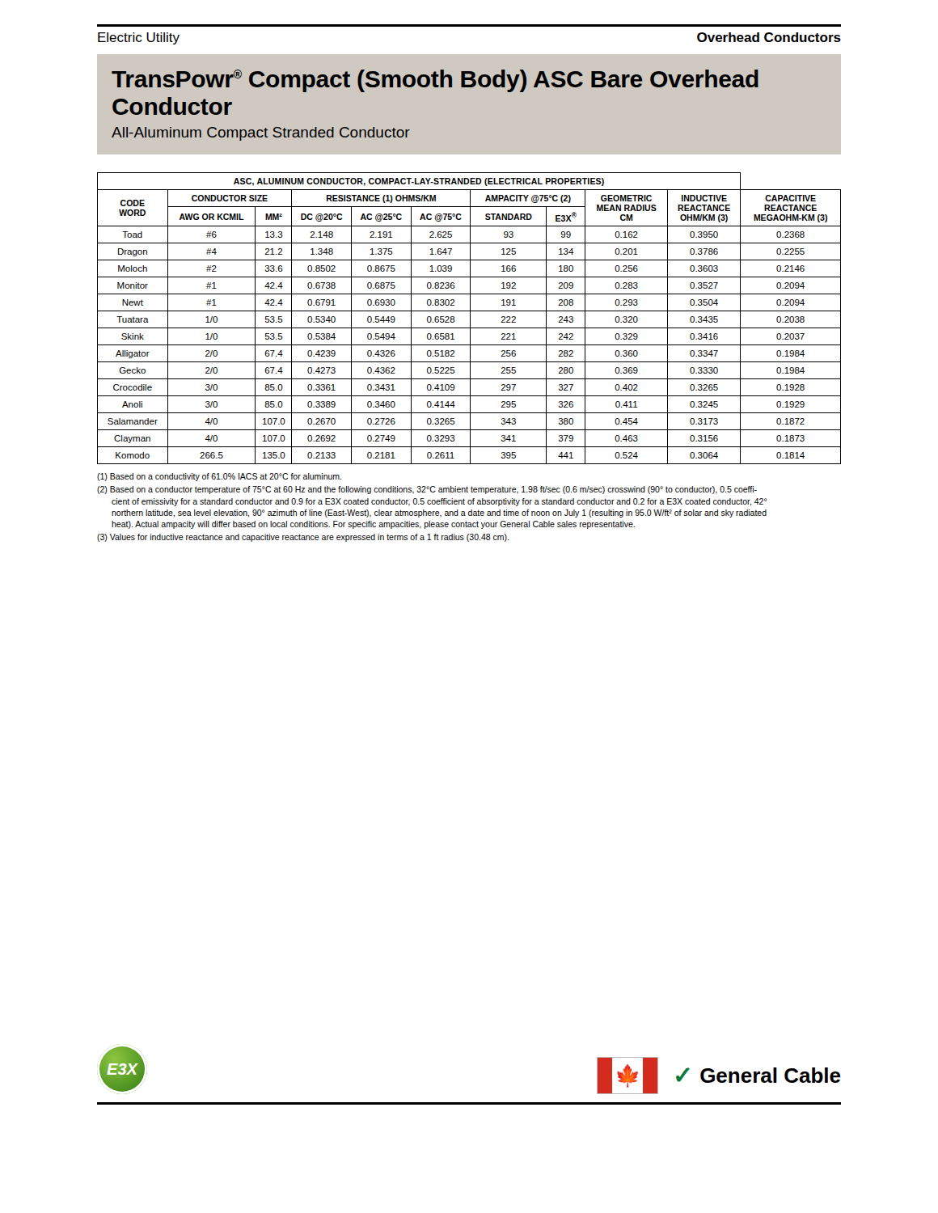Electric Utility
Overhead Conductors
TransPowr® Compact (Smooth Body) ASC Bare Overhead Conductor
All-Aluminum Compact Stranded Conductor
| ASC, ALUMINUM CONDUCTOR, COMPACT-LAY-STRANDED (ELECTRICAL PROPERTIES) |
| --- |
| CODE WORD | CONDUCTOR SIZE | RESISTANCE (1) OHMS/KM | AMPACITY @75°C (2) | GEOMETRIC MEAN RADIUS CM | INDUCTIVE REACTANCE OHM/KM (3) | CAPACITIVE REACTANCE MEGAOHM-KM (3) |
| AWG OR kcmil | mm² | DC @20°C | AC @25°C | AC @75°C | STANDARD | E3X ® |
| Toad | #6 | 13.3 | 2.148 | 2.191 | 2.625 | 93 | 99 | 0.162 | 0.3950 | 0.2368 |
| Dragon | #4 | 21.2 | 1.348 | 1.375 | 1.647 | 125 | 134 | 0.201 | 0.3786 | 0.2255 |
| Moloch | #2 | 33.6 | 0.8502 | 0.8675 | 1.039 | 166 | 180 | 0.256 | 0.3603 | 0.2146 |
| Monitor | #1 | 42.4 | 0.6738 | 0.6875 | 0.8236 | 192 | 209 | 0.283 | 0.3527 | 0.2094 |
| Newt | #1 | 42.4 | 0.6791 | 0.6930 | 0.8302 | 191 | 208 | 0.293 | 0.3504 | 0.2094 |
| Tuatara | 1/0 | 53.5 | 0.5340 | 0.5449 | 0.6528 | 222 | 243 | 0.320 | 0.3435 | 0.2038 |
| Skink | 1/0 | 53.5 | 0.5384 | 0.5494 | 0.6581 | 221 | 242 | 0.329 | 0.3416 | 0.2037 |
| Alligator | 2/0 | 67.4 | 0.4239 | 0.4326 | 0.5182 | 256 | 282 | 0.360 | 0.3347 | 0.1984 |
| Gecko | 2/0 | 67.4 | 0.4273 | 0.4362 | 0.5225 | 255 | 280 | 0.369 | 0.3330 | 0.1984 |
| Crocodile | 3/0 | 85.0 | 0.3361 | 0.3431 | 0.4109 | 297 | 327 | 0.402 | 0.3265 | 0.1928 |
| Anoli | 3/0 | 85.0 | 0.3389 | 0.3460 | 0.4144 | 295 | 326 | 0.411 | 0.3245 | 0.1929 |
| Salamander | 4/0 | 107.0 | 0.2670 | 0.2726 | 0.3265 | 343 | 380 | 0.454 | 0.3173 | 0.1872 |
| Clayman | 4/0 | 107.0 | 0.2692 | 0.2749 | 0.3293 | 341 | 379 | 0.463 | 0.3156 | 0.1873 |
| Komodo | 266.5 | 135.0 | 0.2133 | 0.2181 | 0.2611 | 395 | 441 | 0.524 | 0.3064 | 0.1814 |
(1) Based on a conductivity of 61.0% IACS at 20°C for aluminum.
(2) Based on a conductor temperature of 75°C at 60 Hz and the following conditions, 32°C ambient temperature, 1.98 ft/sec (0.6 m/sec) crosswind (90° to conductor), 0.5 coeffi- cient of emissivity for a standard conductor and 0.9 for a E3X coated conductor, 0.5 coefficient of absorptivity for a standard conductor and 0.2 for a E3X coated conductor, 42° northern latitude, sea level elevation, 90° azimuth of line (East-West), clear atmosphere, and a date and time of noon on July 1 (resulting in 95.0 W/ft² of solar and sky radiated heat). Actual ampacity will differ based on local conditions. For specific ampacities, please contact your General Cable sales representative.
(3) Values for inductive reactance and capacitive reactance are expressed in terms of a 1 ft radius (30.48 cm).
E3X
🍁
✓General Cable